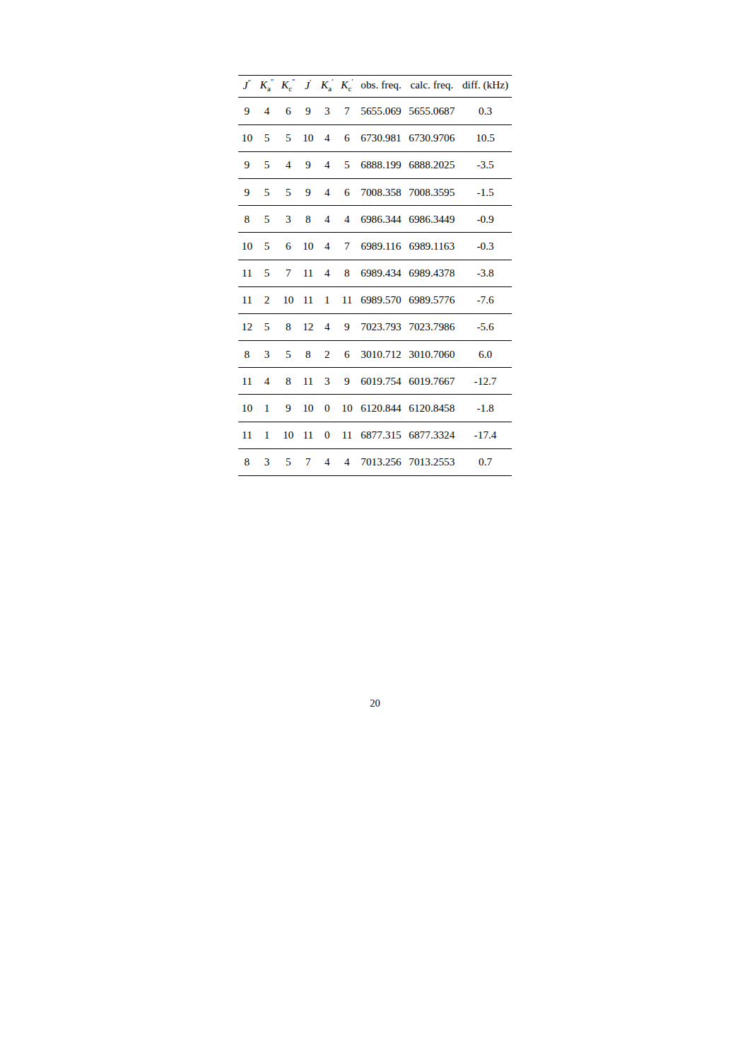| J ″ | K a ″ | K c ″ | J ′ | K a ′ | K c ′ | obs. freq. | calc. freq. | diff. (kHz) |
| --- | --- | --- | --- | --- | --- | --- | --- | --- |
| 9 | 4 | 6 | 9 | 3 | 7 | 5655.069 | 5655.0687 | 0.3 |
| 10 | 5 | 5 | 10 | 4 | 6 | 6730.981 | 6730.9706 | 10.5 |
| 9 | 5 | 4 | 9 | 4 | 5 | 6888.199 | 6888.2025 | -3.5 |
| 9 | 5 | 5 | 9 | 4 | 6 | 7008.358 | 7008.3595 | -1.5 |
| 8 | 5 | 3 | 8 | 4 | 4 | 6986.344 | 6986.3449 | -0.9 |
| 10 | 5 | 6 | 10 | 4 | 7 | 6989.116 | 6989.1163 | -0.3 |
| 11 | 5 | 7 | 11 | 4 | 8 | 6989.434 | 6989.4378 | -3.8 |
| 11 | 2 | 10 | 11 | 1 | 11 | 6989.570 | 6989.5776 | -7.6 |
| 12 | 5 | 8 | 12 | 4 | 9 | 7023.793 | 7023.7986 | -5.6 |
| 8 | 3 | 5 | 8 | 2 | 6 | 3010.712 | 3010.7060 | 6.0 |
| 11 | 4 | 8 | 11 | 3 | 9 | 6019.754 | 6019.7667 | -12.7 |
| 10 | 1 | 9 | 10 | 0 | 10 | 6120.844 | 6120.8458 | -1.8 |
| 11 | 1 | 10 | 11 | 0 | 11 | 6877.315 | 6877.3324 | -17.4 |
| 8 | 3 | 5 | 7 | 4 | 4 | 7013.256 | 7013.2553 | 0.7 |
20